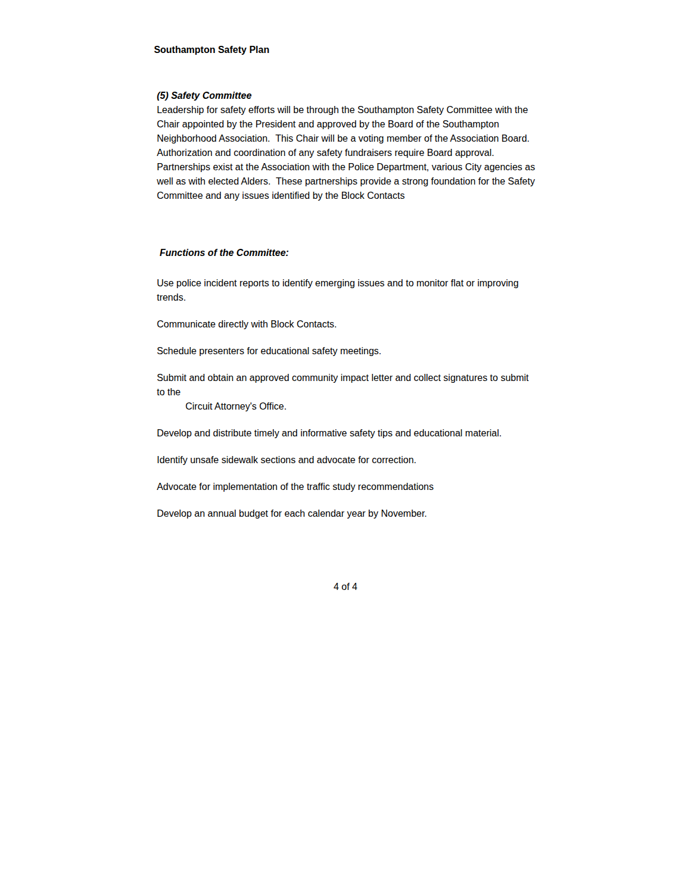Southampton Safety Plan
(5) Safety Committee
Leadership for safety efforts will be through the Southampton Safety Committee with the Chair appointed by the President and approved by the Board of the Southampton Neighborhood Association. This Chair will be a voting member of the Association Board. Authorization and coordination of any safety fundraisers require Board approval. Partnerships exist at the Association with the Police Department, various City agencies as well as with elected Alders. These partnerships provide a strong foundation for the Safety Committee and any issues identified by the Block Contacts
Functions of the Committee:
Use police incident reports to identify emerging issues and to monitor flat or improving trends.
Communicate directly with Block Contacts.
Schedule presenters for educational safety meetings.
Submit and obtain an approved community impact letter and collect signatures to submit to the Circuit Attorney's Office.
Develop and distribute timely and informative safety tips and educational material.
Identify unsafe sidewalk sections and advocate for correction.
Advocate for implementation of the traffic study recommendations
Develop an annual budget for each calendar year by November.
4 of 4